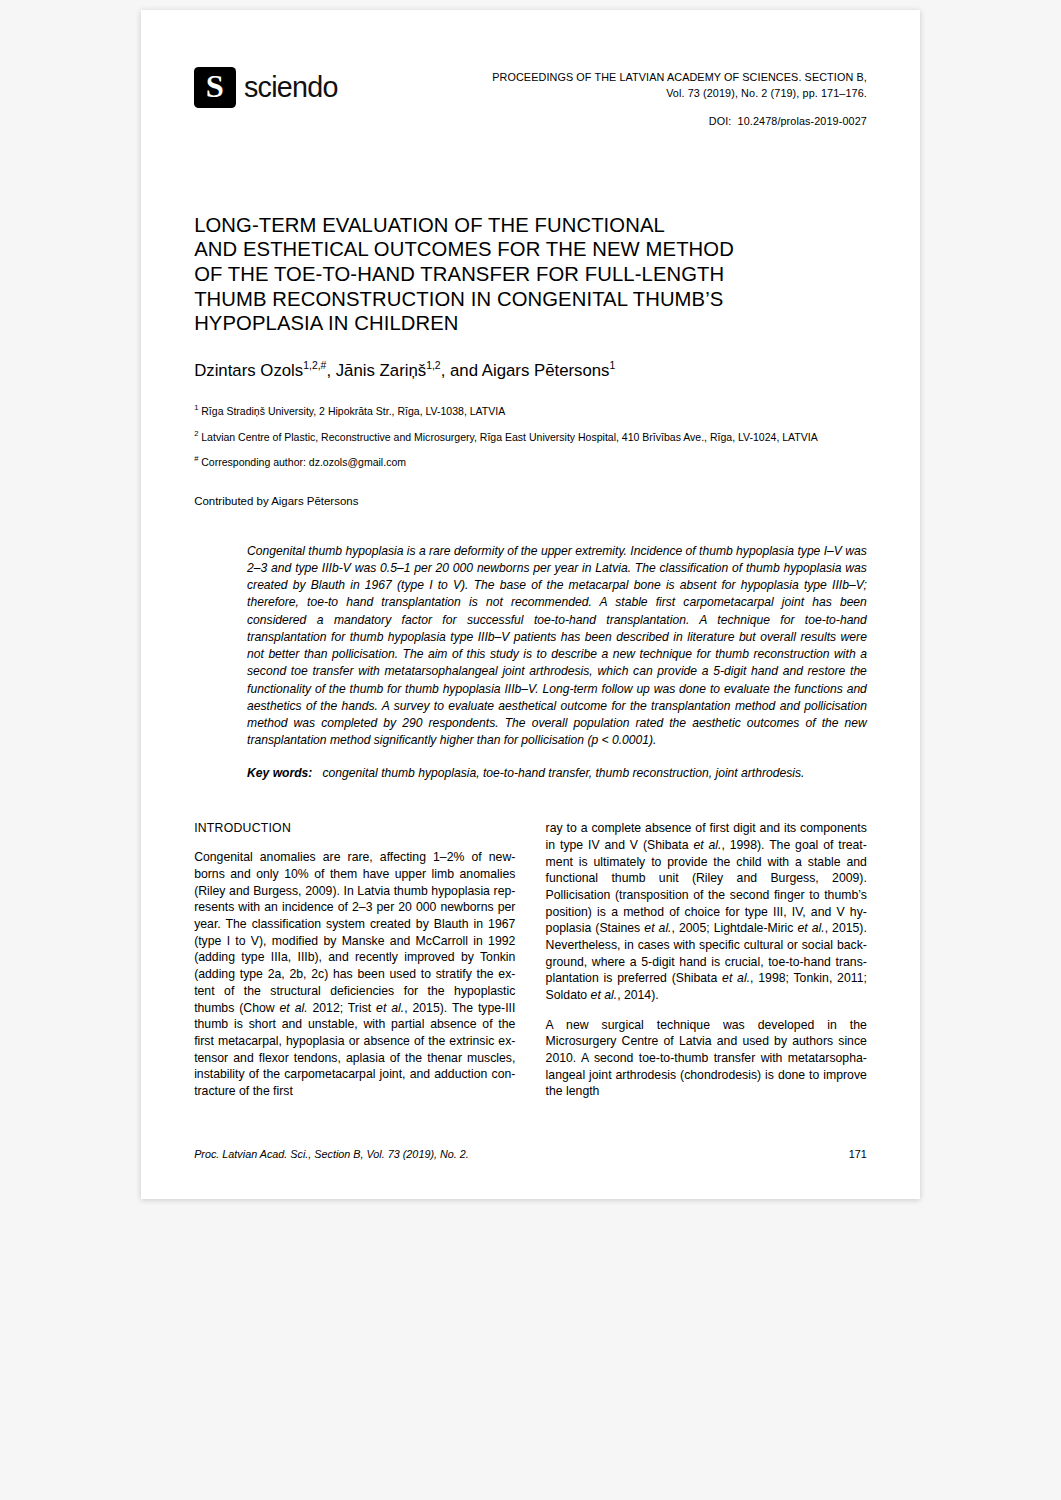sciendo
Proceedings of the Latvian Academy of Sciences. Section B,
Vol. 73 (2019), No. 2 (719), pp. 171–176.
DOI: 10.2478/prolas-2019-0027
Long-term evaluation of the functional
and esthetical outcomes for the new method
of the toe-to-hand transfer for full-length
thumb reconstruction in congenital thumb’s
hypoplasia in children
Dzintars Ozols1,2,#, Jānis Zariņš1,2, and Aigars Pētersons1
1 Rīga Stradiņš University, 2 Hipokrāta Str., Rīga, LV-1038, LATVIA
2 Latvian Centre of Plastic, Reconstructive and Microsurgery, Rīga East University Hospital, 410 Brīvības Ave., Rīga, LV-1024, LATVIA
# Corresponding author: dz.ozols@gmail.com
Contributed by Aigars Pētersons
Congenital thumb hypoplasia is a rare deformity of the upper extremity. Incidence of thumb hypoplasia type I–V was 2–3 and type IIIb-V was 0.5–1 per 20 000 newborns per year in Latvia. The classification of thumb hypoplasia was created by Blauth in 1967 (type I to V). The base of the metacarpal bone is absent for hypoplasia type IIIb–V; therefore, toe-to hand transplantation is not recommended. A stable first carpometacarpal joint has been considered a mandatory factor for successful toe-to-hand transplantation. A technique for toe-to-hand transplantation for thumb hypoplasia type IIIb–V patients has been described in literature but overall results were not better than pollicisation. The aim of this study is to describe a new technique for thumb reconstruction with a second toe transfer with metatarsophalangeal joint arthrodesis, which can provide a 5-digit hand and restore the functionality of the thumb for thumb hypoplasia IIIb–V. Long-term follow up was done to evaluate the functions and aesthetics of the hands. A survey to evaluate aesthetical outcome for the transplantation method and pollicisation method was completed by 290 respondents. The overall population rated the aesthetic outcomes of the new transplantation method significantly higher than for pollicisation (p < 0.0001).
Key words: congenital thumb hypoplasia, toe-to-hand transfer, thumb reconstruction, joint arthrodesis.
Introduction
Congenital anomalies are rare, affecting 1–2% of newborns and only 10% of them have upper limb anomalies (Riley and Burgess, 2009). In Latvia thumb hypoplasia represents with an incidence of 2–3 per 20 000 newborns per year. The classification system created by Blauth in 1967 (type I to V), modified by Manske and McCarroll in 1992 (adding type IIIa, IIIb), and recently improved by Tonkin (adding type 2a, 2b, 2c) has been used to stratify the extent of the structural deficiencies for the hypoplastic thumbs (Chow et al. 2012; Trist et al., 2015). The type-III thumb is short and unstable, with partial absence of the first metacarpal, hypoplasia or absence of the extrinsic extensor and flexor tendons, aplasia of the thenar muscles, instability of the carpometacarpal joint, and adduction contracture of the first
ray to a complete absence of first digit and its components in type IV and V (Shibata et al., 1998). The goal of treatment is ultimately to provide the child with a stable and functional thumb unit (Riley and Burgess, 2009). Pollicisation (transposition of the second finger to thumb’s position) is a method of choice for type III, IV, and V hypoplasia (Staines et al., 2005; Lightdale-Miric et al., 2015). Nevertheless, in cases with specific cultural or social background, where a 5-digit hand is crucial, toe-to-hand transplantation is preferred (Shibata et al., 1998; Tonkin, 2011; Soldato et al., 2014).
A new surgical technique was developed in the Microsurgery Centre of Latvia and used by authors since 2010. A second toe-to-thumb transfer with metatarsophalangeal joint arthrodesis (chondrodesis) is done to improve the length
Proc. Latvian Acad. Sci., Section B, Vol. 73 (2019), No. 2.
171